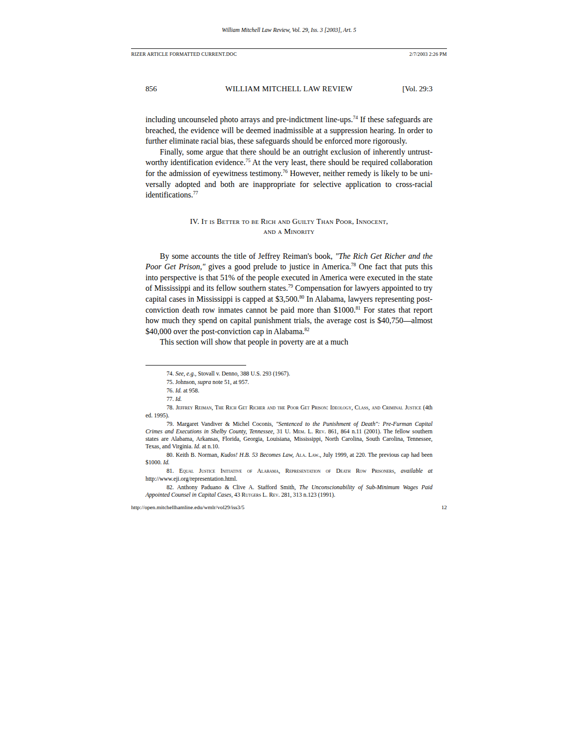William Mitchell Law Review, Vol. 29, Iss. 3 [2003], Art. 5
Rizer Article FORMATTED current.doc 2/7/2003 2:26 PM
856 WILLIAM MITCHELL LAW REVIEW [Vol. 29:3
including uncounseled photo arrays and pre-indictment line-ups.74 If these safeguards are breached, the evidence will be deemed inadmissible at a suppression hearing. In order to further eliminate racial bias, these safeguards should be enforced more rigorously.
Finally, some argue that there should be an outright exclusion of inherently untrustworthy identification evidence.75 At the very least, there should be required collaboration for the admission of eyewitness testimony.76 However, neither remedy is likely to be universally adopted and both are inappropriate for selective application to cross-racial identifications.77
IV. It is Better to be Rich and Guilty Than Poor, Innocent,
and a Minority
By some accounts the title of Jeffrey Reiman's book, "The Rich Get Richer and the Poor Get Prison," gives a good prelude to justice in America.78 One fact that puts this into perspective is that 51% of the people executed in America were executed in the state of Mississippi and its fellow southern states.79 Compensation for lawyers appointed to try capital cases in Mississippi is capped at $3,500.80 In Alabama, lawyers representing post-conviction death row inmates cannot be paid more than $1000.81 For states that report how much they spend on capital punishment trials, the average cost is $40,750—almost $40,000 over the post-conviction cap in Alabama.82
This section will show that people in poverty are at a much
74. See, e.g., Stovall v. Denno, 388 U.S. 293 (1967).
75. Johnson, supra note 51, at 957.
76. Id. at 958.
77. Id.
78. Jeffrey Reiman, The Rich Get Richer and the Poor Get Prison: Ideology, Class, and Criminal Justice (4th ed. 1995).
79. Margaret Vandiver & Michel Coconis, "Sentenced to the Punishment of Death": Pre-Furman Capital Crimes and Executions in Shelby County, Tennessee, 31 U. Mem. L. Rev. 861, 864 n.11 (2001). The fellow southern states are Alabama, Arkansas, Florida, Georgia, Louisiana, Mississippi, North Carolina, South Carolina, Tennessee, Texas, and Virginia. Id. at n.10.
80. Keith B. Norman, Kudos! H.B. 53 Becomes Law, Ala. Law., July 1999, at 220. The previous cap had been $1000. Id.
81. Equal Justice Initiative of Alabama, Representation of Death Row Prisoners, available at http://www.eji.org/representation.html.
82. Anthony Paduano & Clive A. Stafford Smith, The Unconscionability of Sub-Minimum Wages Paid Appointed Counsel in Capital Cases, 43 Rutgers L. Rev. 281, 313 n.123 (1991).
http://open.mitchellhamline.edu/wmlr/vol29/iss3/5 12